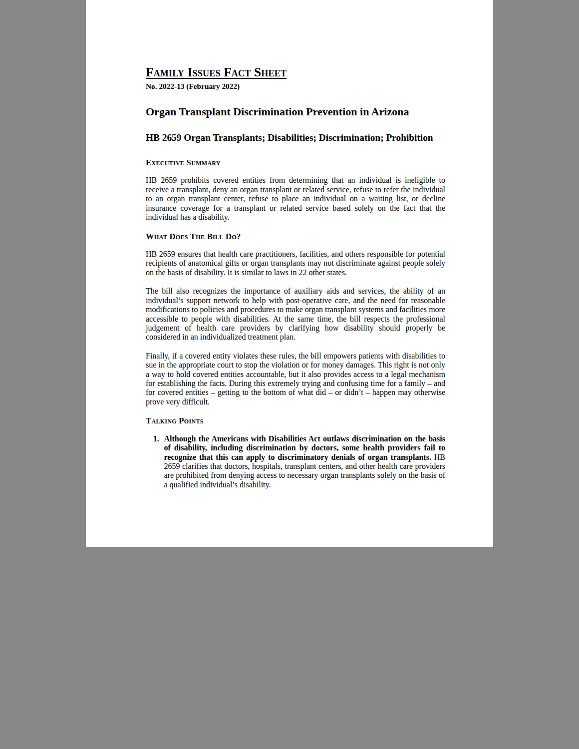Family Issues Fact Sheet
No. 2022-13 (February 2022)
Organ Transplant Discrimination Prevention in Arizona
HB 2659 Organ Transplants; Disabilities; Discrimination; Prohibition
Executive Summary
HB 2659 prohibits covered entities from determining that an individual is ineligible to receive a transplant, deny an organ transplant or related service, refuse to refer the individual to an organ transplant center, refuse to place an individual on a waiting list, or decline insurance coverage for a transplant or related service based solely on the fact that the individual has a disability.
What Does The Bill Do?
HB 2659 ensures that health care practitioners, facilities, and others responsible for potential recipients of anatomical gifts or organ transplants may not discriminate against people solely on the basis of disability. It is similar to laws in 22 other states.
The bill also recognizes the importance of auxiliary aids and services, the ability of an individual’s support network to help with post-operative care, and the need for reasonable modifications to policies and procedures to make organ transplant systems and facilities more accessible to people with disabilities. At the same time, the bill respects the professional judgement of health care providers by clarifying how disability should properly be considered in an individualized treatment plan.
Finally, if a covered entity violates these rules, the bill empowers patients with disabilities to sue in the appropriate court to stop the violation or for money damages. This right is not only a way to hold covered entities accountable, but it also provides access to a legal mechanism for establishing the facts. During this extremely trying and confusing time for a family – and for covered entities – getting to the bottom of what did – or didn’t – happen may otherwise prove very difficult.
Talking Points
Although the Americans with Disabilities Act outlaws discrimination on the basis of disability, including discrimination by doctors, some health providers fail to recognize that this can apply to discriminatory denials of organ transplants. HB 2659 clarifies that doctors, hospitals, transplant centers, and other health care providers are prohibited from denying access to necessary organ transplants solely on the basis of a qualified individual’s disability.